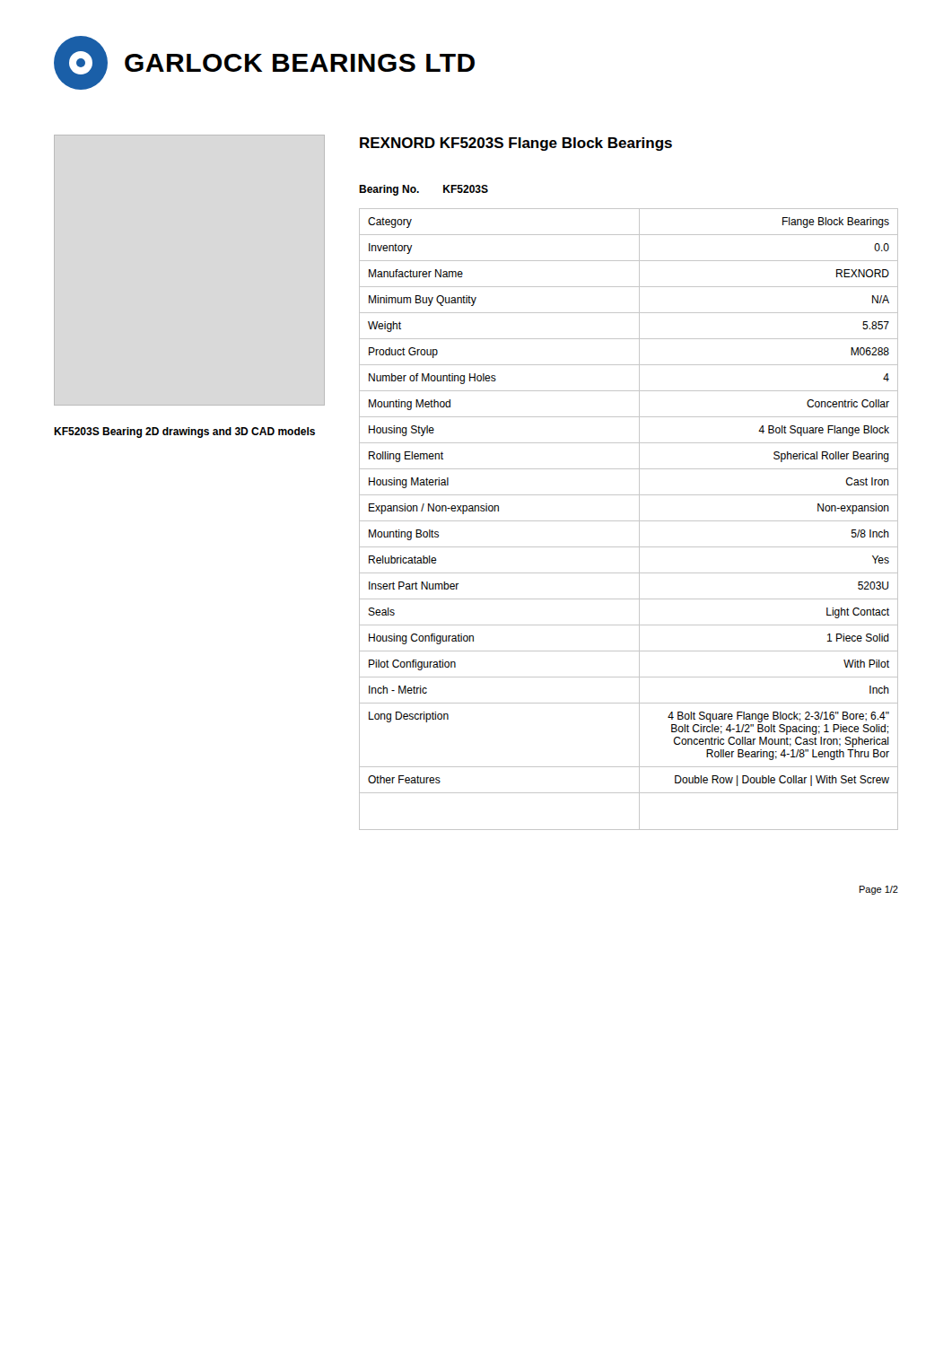GARLOCK BEARINGS LTD
KF5203S Bearing 2D drawings and 3D CAD models
REXNORD KF5203S Flange Block Bearings
Bearing No. KF5203S
| Category | Flange Block Bearings |
| Inventory | 0.0 |
| Manufacturer Name | REXNORD |
| Minimum Buy Quantity | N/A |
| Weight | 5.857 |
| Product Group | M06288 |
| Number of Mounting Holes | 4 |
| Mounting Method | Concentric Collar |
| Housing Style | 4 Bolt Square Flange Block |
| Rolling Element | Spherical Roller Bearing |
| Housing Material | Cast Iron |
| Expansion / Non-expansion | Non-expansion |
| Mounting Bolts | 5/8 Inch |
| Relubricatable | Yes |
| Insert Part Number | 5203U |
| Seals | Light Contact |
| Housing Configuration | 1 Piece Solid |
| Pilot Configuration | With Pilot |
| Inch - Metric | Inch |
| Long Description | 4 Bolt Square Flange Block; 2-3/16" Bore; 6.4" Bolt Circle; 4-1/2" Bolt Spacing; 1 Piece Solid; Concentric Collar Mount; Cast Iron; Spherical Roller Bearing; 4-1/8" Length Thru Bor |
| Other Features | Double Row / Double Collar / With Set Screw |
Page 1/2